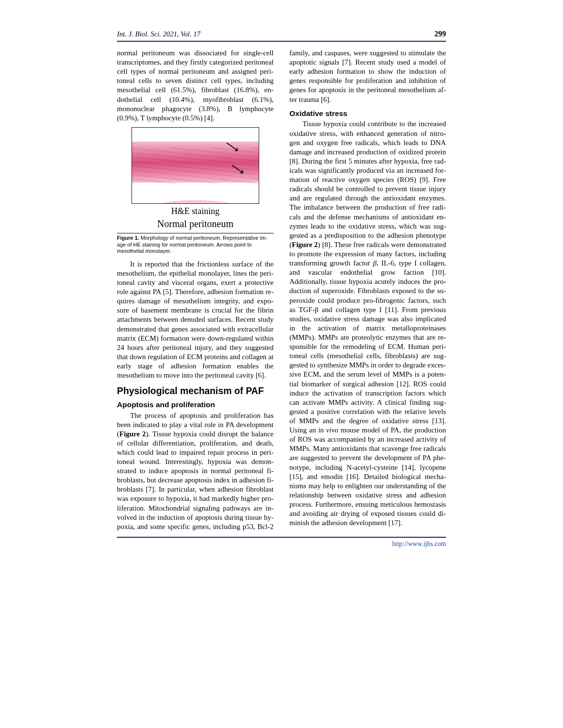Int. J. Biol. Sci. 2021, Vol. 17
299
normal peritoneum was dissociated for single-cell transcriptomes, and they firstly categorized peritoneal cell types of normal peritoneum and assigned peritoneal cells to seven distinct cell types, including mesothelial cell (61.5%), fibroblast (16.8%), endothelial cell (10.4%), myofibroblast (6.1%), mononuclear phagocyte (3.8%), B lymphocyte (0.9%), T lymphocyte (0.5%) [4].
⟶ ⟶
H&E staining
Normal peritoneum
Figure 1. Morphology of normal peritoneum. Representative image of HE staining for normal peritoneum. Arrows point to mesothelial monolayer.
It is reported that the frictionless surface of the mesothelium, the epithelial monolayer, lines the peritoneal cavity and visceral organs, exert a protective role against PA [5]. Therefore, adhesion formation requires damage of mesothelium integrity, and exposure of basement membrane is crucial for the fibrin attachments between denuded surfaces. Recent study demonstrated that genes associated with extracellular matrix (ECM) formation were down-regulated within 24 hours after peritoneal injury, and they suggested that down regulation of ECM proteins and collagen at early stage of adhesion formation enables the mesothelium to move into the peritoneal cavity [6].
Physiological mechanism of PAF
Apoptosis and proliferation
The process of apoptosis and proliferation has been indicated to play a vital role in PA development (Figure 2). Tissue hypoxia could disrupt the balance of cellular differentiation, proliferation, and death, which could lead to impaired repair process in peritoneal wound. Interestingly, hypoxia was demonstrated to induce apoptosis in normal peritoneal fibroblasts, but decrease apoptosis index in adhesion fibroblasts [7]. In particular, when adhesion fibroblast was exposure to hypoxia, it had markedly higher proliferation. Mitochondrial signaling pathways are involved in the induction of apoptosis during tissue hypoxia, and some specific genes, including p53, Bcl-2 family, and caspases, were suggested to stimulate the apoptotic signals [7]. Recent study used a model of early adhesion formation to show the induction of genes responsible for proliferation and inhibition of genes for apoptosis in the peritoneal mesothelium after trauma [6].
Oxidative stress
Tissue hypoxia could contribute to the increased oxidative stress, with enhanced generation of nitrogen and oxygen free radicals, which leads to DNA damage and increased production of oxidized protein [8]. During the first 5 minutes after hypoxia, free radicals was significantly produced via an increased formation of reactive oxygen species (ROS) [9]. Free radicals should be controlled to prevent tissue injury and are regulated through the antioxidant enzymes. The imbalance between the production of free radicals and the defense mechanisms of antioxidant enzymes leads to the oxidative stress, which was suggested as a predisposition to the adhesion phenotype (Figure 2) [8]. These free radicals were demonstrated to promote the expression of many factors, including transforming growth factor β, IL-6, type I collagen, and vascular endothelial grow faction [10]. Additionally, tissue hypoxia acutely induces the production of superoxide. Fibroblasts exposed to the superoxide could produce pro-fibrogenic factors, such as TGF-β and collagen type I [11]. From previous studies, oxidative stress damage was also implicated in the activation of matrix metalloproteinases (MMPs). MMPs are proteolytic enzymes that are responsible for the remodeling of ECM. Human peritoneal cells (mesothelial cells, fibroblasts) are suggested to synthesize MMPs in order to degrade excessive ECM, and the serum level of MMPs is a potential biomarker of surgical adhesion [12]. ROS could induce the activation of transcription factors which can activate MMPs activity. A clinical finding suggested a positive correlation with the relative levels of MMPs and the degree of oxidative stress [13]. Using an in vivo mouse model of PA, the production of ROS was accompanied by an increased activity of MMPs. Many antioxidants that scavenge free radicals are suggested to prevent the development of PA phenotype, including N-acetyl-cysteine [14], lycopene [15], and emodin [16]. Detailed biological mechanisms may help to enlighten our understanding of the relationship between oxidative stress and adhesion process. Furthermore, ensuing meticulous hemostasis and avoiding air drying of exposed tissues could diminish the adhesion development [17].
http://www.ijbs.com